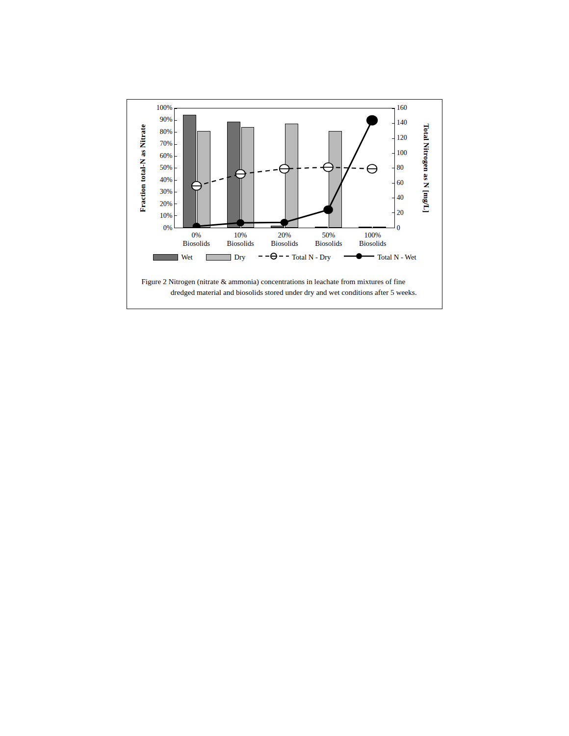Fraction total-N as Nitrate
100% 90% 80% 70% 60% 50% 40% 30% 20% 10% 0%
160 140 120 100 80 60 40 20 0
Total Nitrogen as N [mg/L]
0% Biosolids
10% Biosolids
20% Biosolids
50% Biosolids
100% Biosolids
Wet Dry Total N - Dry Total N - Wet
Figure 2 Nitrogen (nitrate & ammonia) concentrations in leachate from mixtures of fine dredged material and biosolids stored under dry and wet conditions after 5 weeks.